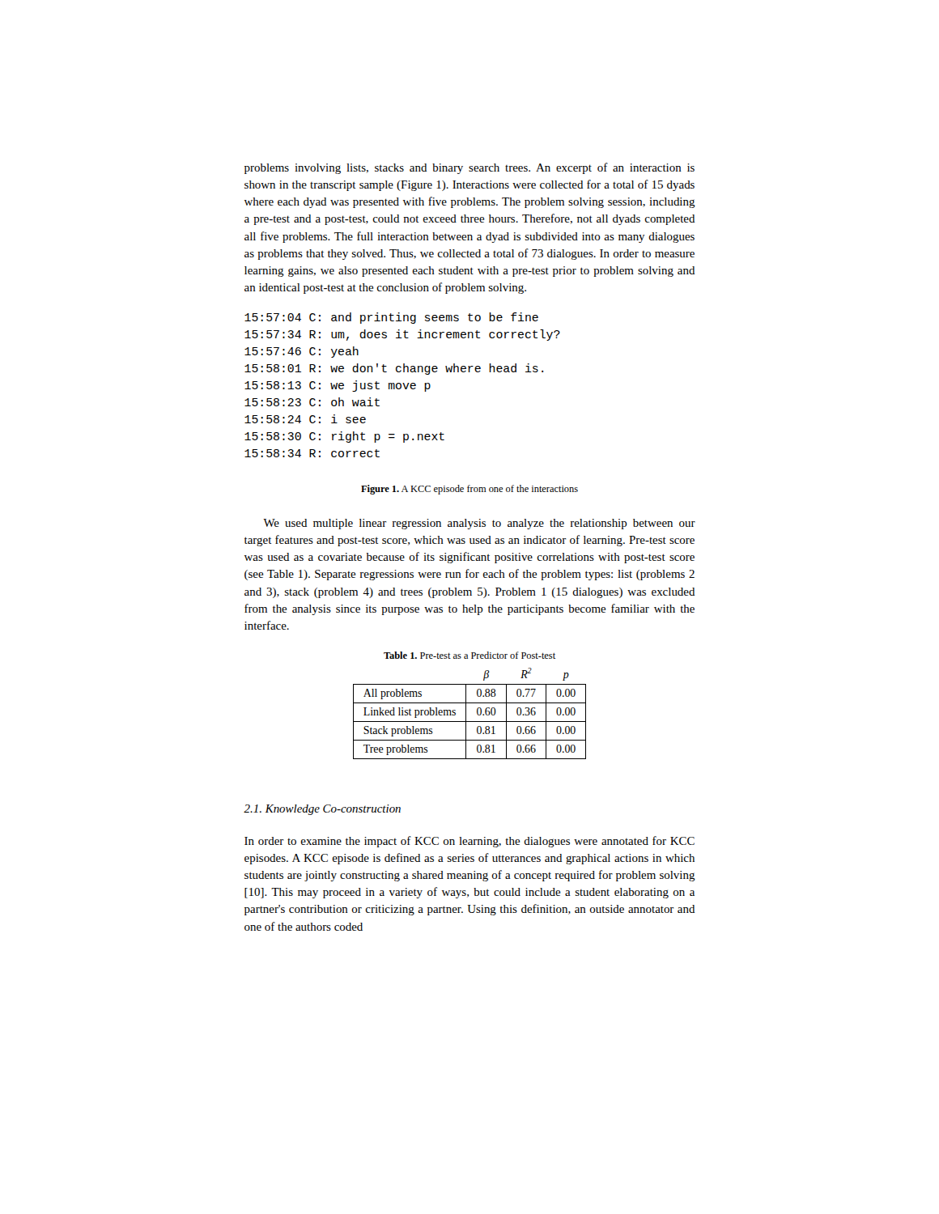problems involving lists, stacks and binary search trees. An excerpt of an interaction is shown in the transcript sample (Figure 1). Interactions were collected for a total of 15 dyads where each dyad was presented with five problems. The problem solving session, including a pre-test and a post-test, could not exceed three hours. Therefore, not all dyads completed all five problems. The full interaction between a dyad is subdivided into as many dialogues as problems that they solved. Thus, we collected a total of 73 dialogues. In order to measure learning gains, we also presented each student with a pre-test prior to problem solving and an identical post-test at the conclusion of problem solving.
15:57:04 C: and printing seems to be fine
15:57:34 R: um, does it increment correctly?
15:57:46 C: yeah
15:58:01 R: we don't change where head is.
15:58:13 C: we just move p
15:58:23 C: oh wait
15:58:24 C: i see
15:58:30 C: right p = p.next
15:58:34 R: correct
Figure 1. A KCC episode from one of the interactions
We used multiple linear regression analysis to analyze the relationship between our target features and post-test score, which was used as an indicator of learning. Pre-test score was used as a covariate because of its significant positive correlations with post-test score (see Table 1). Separate regressions were run for each of the problem types: list (problems 2 and 3), stack (problem 4) and trees (problem 5). Problem 1 (15 dialogues) was excluded from the analysis since its purpose was to help the participants become familiar with the interface.
Table 1. Pre-test as a Predictor of Post-test
| | β | R 2 | p |
| --- | --- | --- | --- |
| All problems | 0.88 | 0.77 | 0.00 |
| Linked list problems | 0.60 | 0.36 | 0.00 |
| Stack problems | 0.81 | 0.66 | 0.00 |
| Tree problems | 0.81 | 0.66 | 0.00 |
2.1. Knowledge Co-construction
In order to examine the impact of KCC on learning, the dialogues were annotated for KCC episodes. A KCC episode is defined as a series of utterances and graphical actions in which students are jointly constructing a shared meaning of a concept required for problem solving [10]. This may proceed in a variety of ways, but could include a student elaborating on a partner's contribution or criticizing a partner. Using this definition, an outside annotator and one of the authors coded